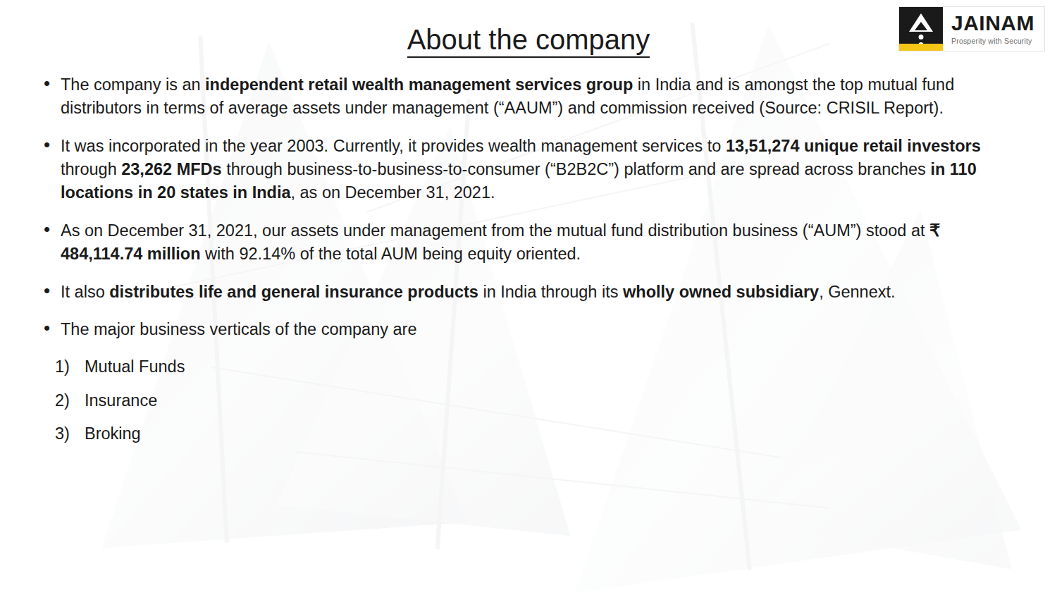JAINAM
Prosperity with Security
About the company
The company is an independent retail wealth management services group in India and is amongst the top mutual fund distributors in terms of average assets under management (“AAUM”) and commission received (Source: CRISIL Report).
It was incorporated in the year 2003. Currently, it provides wealth management services to 13,51,274 unique retail investors through 23,262 MFDs through business-to-business-to-consumer (“B2B2C”) platform and are spread across branches in 110 locations in 20 states in India, as on December 31, 2021.
As on December 31, 2021, our assets under management from the mutual fund distribution business (“AUM”) stood at ₹ 484,114.74 million with 92.14% of the total AUM being equity oriented.
It also distributes life and general insurance products in India through its wholly owned subsidiary, Gennext.
The major business verticals of the company are
Mutual Funds
Insurance
Broking